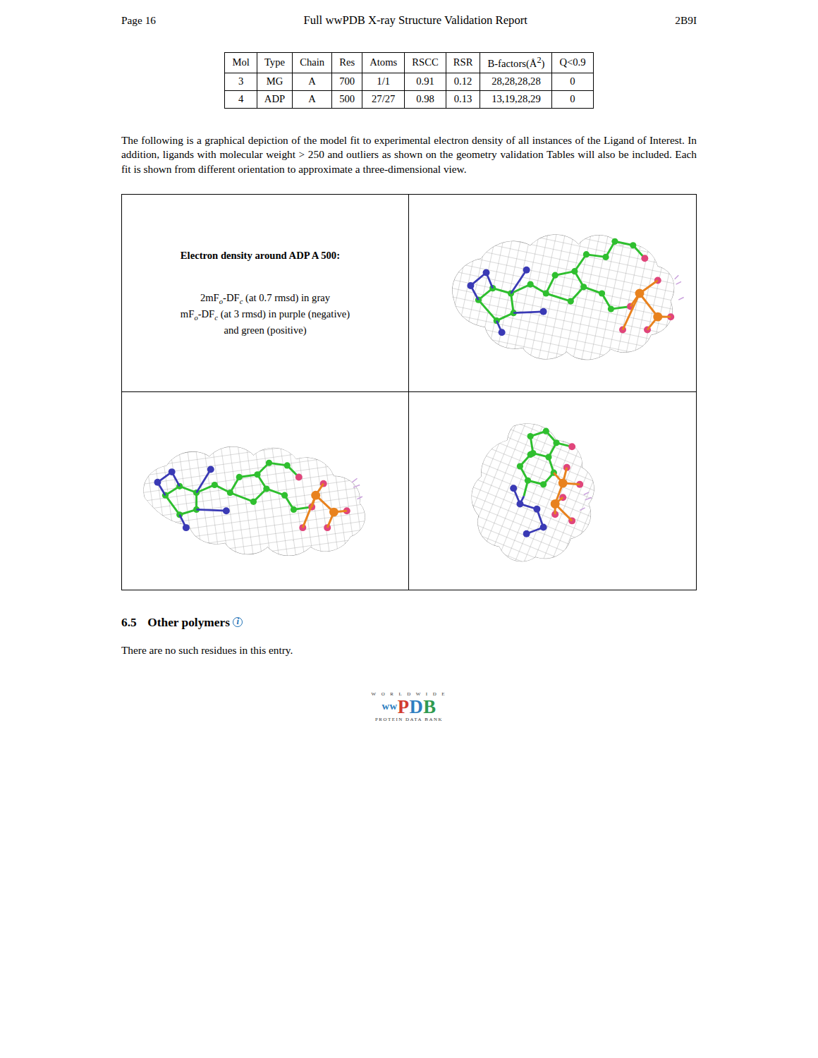Page 16
Full wwPDB X-ray Structure Validation Report
2B9I
| Mol | Type | Chain | Res | Atoms | RSCC | RSR | B-factors(Å 2 ) | Q<0.9 |
| --- | --- | --- | --- | --- | --- | --- | --- | --- |
| 3 | MG | A | 700 | 1/1 | 0.91 | 0.12 | 28,28,28,28 | 0 |
| 4 | ADP | A | 500 | 27/27 | 0.98 | 0.13 | 13,19,28,29 | 0 |
The following is a graphical depiction of the model fit to experimental electron density of all instances of the Ligand of Interest. In addition, ligands with molecular weight > 250 and outliers as shown on the geometry validation Tables will also be included. Each fit is shown from different orientation to approximate a three-dimensional view.
Electron density around ADP A 500: 2mFo-DFc (at 0.7 rmsd) in gray mFo-DFc (at 3 rmsd) in purple (negative) and green (positive)
6.5 Other polymersi
There are no such residues in this entry.
W O R L D W I D E
ww PDB
PROTEIN DATA BANK